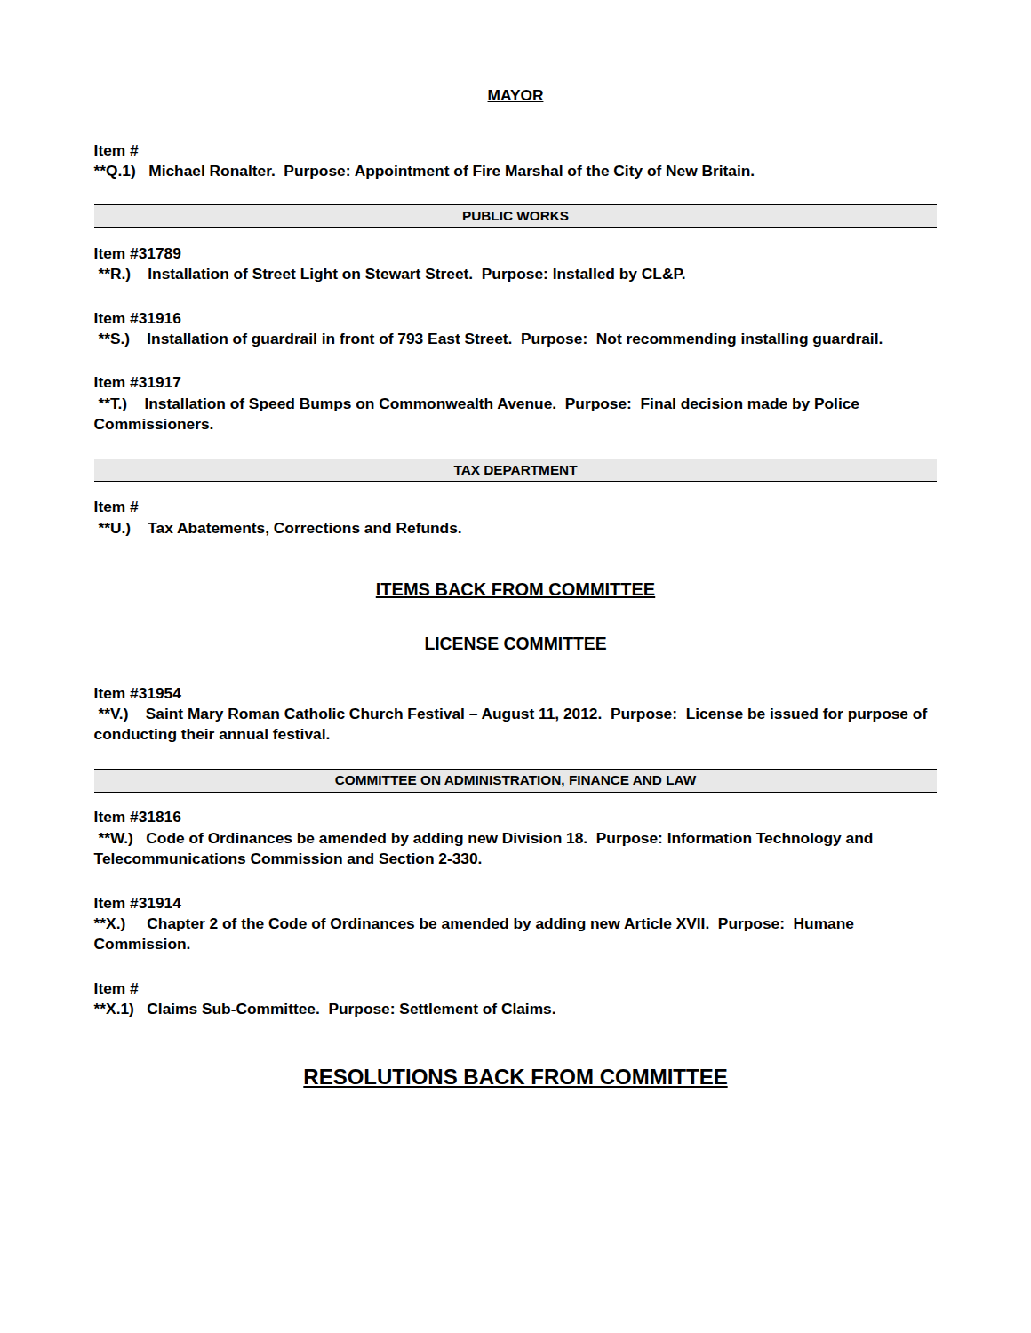MAYOR
Item # **Q.1) Michael Ronalter. Purpose: Appointment of Fire Marshal of the City of New Britain.
PUBLIC WORKS
Item #31789 **R.) Installation of Street Light on Stewart Street. Purpose: Installed by CL&P.
Item #31916 **S.) Installation of guardrail in front of 793 East Street. Purpose: Not recommending installing guardrail.
Item #31917 **T.) Installation of Speed Bumps on Commonwealth Avenue. Purpose: Final decision made by Police Commissioners.
TAX DEPARTMENT
Item # **U.) Tax Abatements, Corrections and Refunds.
ITEMS BACK FROM COMMITTEE
LICENSE COMMITTEE
Item #31954 **V.) Saint Mary Roman Catholic Church Festival – August 11, 2012. Purpose: License be issued for purpose of conducting their annual festival.
COMMITTEE ON ADMINISTRATION, FINANCE AND LAW
Item #31816 **W.) Code of Ordinances be amended by adding new Division 18. Purpose: Information Technology and Telecommunications Commission and Section 2-330.
Item #31914 **X.) Chapter 2 of the Code of Ordinances be amended by adding new Article XVII. Purpose: Humane Commission.
Item # **X.1) Claims Sub-Committee. Purpose: Settlement of Claims.
RESOLUTIONS BACK FROM COMMITTEE